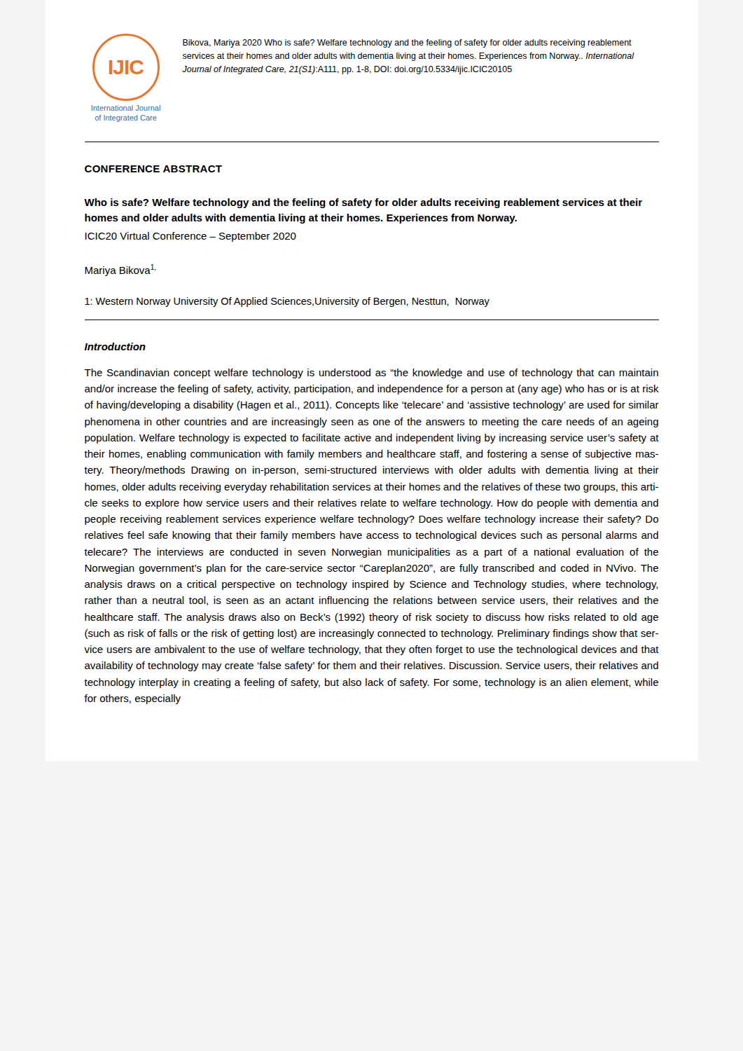IJIC
International Journal
of Integrated Care
Bikova, Mariya 2020 Who is safe? Welfare technology and the feeling of safety for older adults receiving reablement services at their homes and older adults with dementia living at their homes. Experiences from Norway.. International Journal of Integrated Care, 21(S1):A111, pp. 1-8, DOI: doi.org/10.5334/ijic.ICIC20105
CONFERENCE ABSTRACT
Who is safe? Welfare technology and the feeling of safety for older adults receiving reablement services at their homes and older adults with dementia living at their homes. Experiences from Norway.
ICIC20 Virtual Conference – September 2020
Mariya Bikova1,
1: Western Norway University Of Applied Sciences,University of Bergen, Nesttun, Norway
Introduction
The Scandinavian concept welfare technology is understood as “the knowledge and use of technology that can maintain and/or increase the feeling of safety, activity, participation, and independence for a person at (any age) who has or is at risk of having/developing a disability (Hagen et al., 2011). Concepts like ‘telecare’ and ‘assistive technology’ are used for similar phenomena in other countries and are increasingly seen as one of the answers to meeting the care needs of an ageing population. Welfare technology is expected to facilitate active and independent living by increasing service user’s safety at their homes, enabling communication with family members and healthcare staff, and fostering a sense of subjective mastery. Theory/methods Drawing on in-person, semi-structured interviews with older adults with dementia living at their homes, older adults receiving everyday rehabilitation services at their homes and the relatives of these two groups, this article seeks to explore how service users and their relatives relate to welfare technology. How do people with dementia and people receiving reablement services experience welfare technology? Does welfare technology increase their safety? Do relatives feel safe knowing that their family members have access to technological devices such as personal alarms and telecare? The interviews are conducted in seven Norwegian municipalities as a part of a national evaluation of the Norwegian government’s plan for the care-service sector “Careplan2020”, are fully transcribed and coded in NVivo. The analysis draws on a critical perspective on technology inspired by Science and Technology studies, where technology, rather than a neutral tool, is seen as an actant influencing the relations between service users, their relatives and the healthcare staff. The analysis draws also on Beck’s (1992) theory of risk society to discuss how risks related to old age (such as risk of falls or the risk of getting lost) are increasingly connected to technology. Preliminary findings show that service users are ambivalent to the use of welfare technology, that they often forget to use the technological devices and that availability of technology may create ‘false safety’ for them and their relatives. Discussion. Service users, their relatives and technology interplay in creating a feeling of safety, but also lack of safety. For some, technology is an alien element, while for others, especially